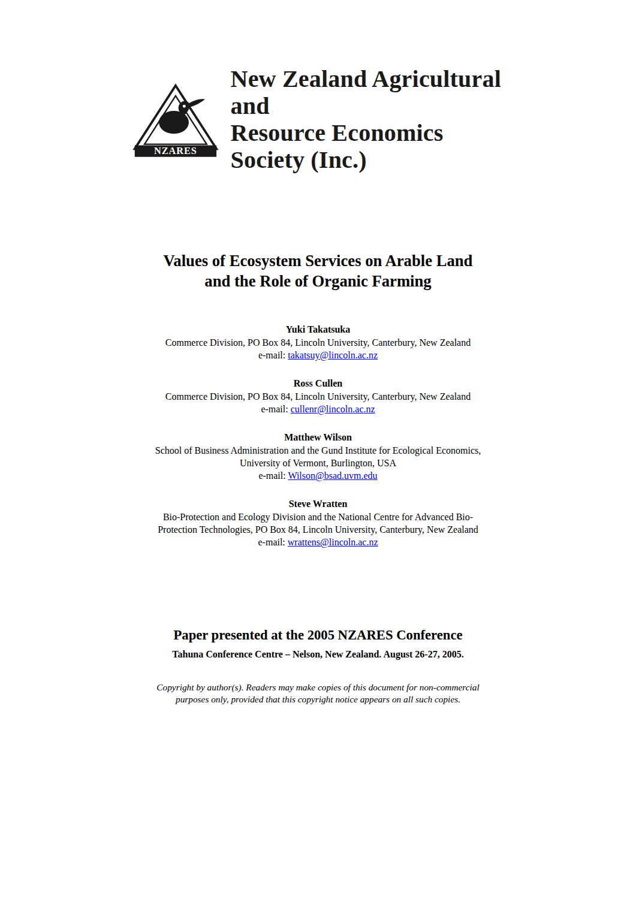NZARES
New Zealand Agricultural and
Resource Economics Society (Inc.)
Values of Ecosystem Services on Arable Land
and the Role of Organic Farming
Yuki Takatsuka
Commerce Division, PO Box 84, Lincoln University, Canterbury, New Zealand
e-mail: takatsuy@lincoln.ac.nz
Ross Cullen
Commerce Division, PO Box 84, Lincoln University, Canterbury, New Zealand
e-mail: cullenr@lincoln.ac.nz
Matthew Wilson
School of Business Administration and the Gund Institute for Ecological Economics,
University of Vermont, Burlington, USA
e-mail: Wilson@bsad.uvm.edu
Steve Wratten
Bio-Protection and Ecology Division and the National Centre for Advanced Bio-
Protection Technologies, PO Box 84, Lincoln University, Canterbury, New Zealand
e-mail: wrattens@lincoln.ac.nz
Paper presented at the 2005 NZARES Conference
Tahuna Conference Centre – Nelson, New Zealand. August 26-27, 2005.
Copyright by author(s). Readers may make copies of this document for non-commercial
purposes only, provided that this copyright notice appears on all such copies.